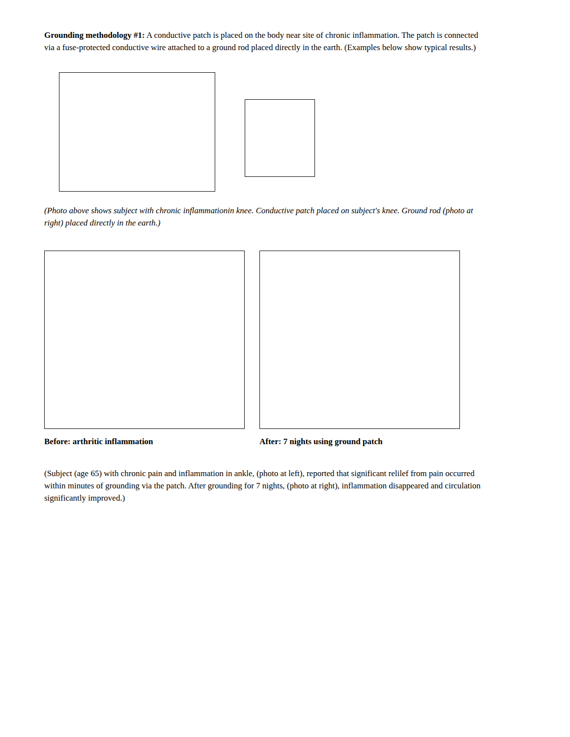Grounding methodology #1: A conductive patch is placed on the body near site of chronic inflammation. The patch is connected via a fuse-protected conductive wire attached to a ground rod placed directly in the earth. (Examples below show typical results.)
(Photo above shows subject with chronic inflammationin knee. Conductive patch placed on subject's knee. Ground rod (photo at right) placed directly in the earth.)
Before: arthritic inflammation After: 7 nights using ground patch
(Subject (age 65) with chronic pain and inflammation in ankle, (photo at left), reported that significant relilef from pain occurred within minutes of grounding via the patch. After grounding for 7 nights, (photo at right), inflammation disappeared and circulation significantly improved.)